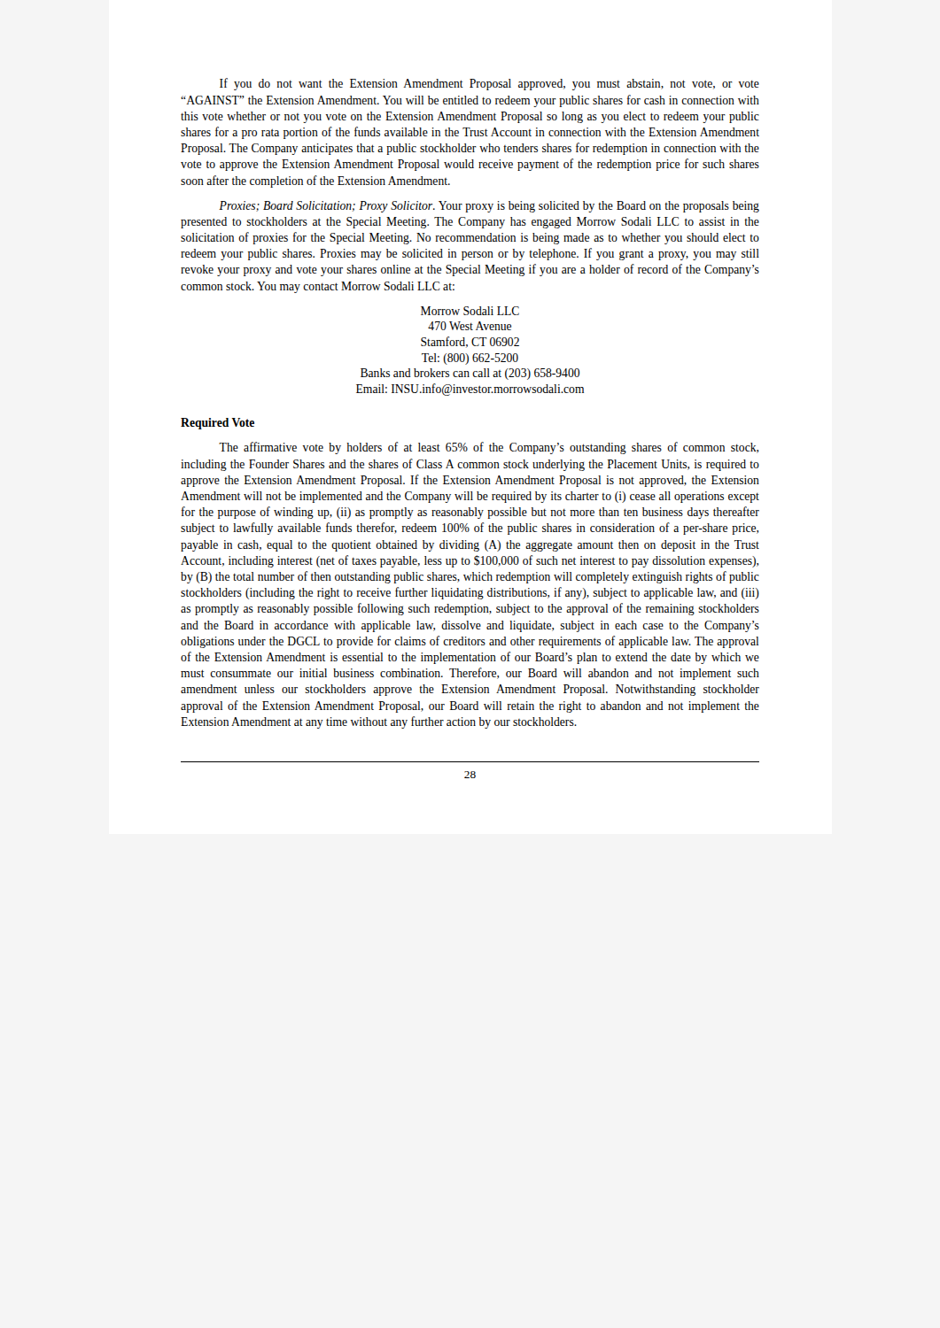If you do not want the Extension Amendment Proposal approved, you must abstain, not vote, or vote “AGAINST” the Extension Amendment. You will be entitled to redeem your public shares for cash in connection with this vote whether or not you vote on the Extension Amendment Proposal so long as you elect to redeem your public shares for a pro rata portion of the funds available in the Trust Account in connection with the Extension Amendment Proposal. The Company anticipates that a public stockholder who tenders shares for redemption in connection with the vote to approve the Extension Amendment Proposal would receive payment of the redemption price for such shares soon after the completion of the Extension Amendment.
Proxies; Board Solicitation; Proxy Solicitor. Your proxy is being solicited by the Board on the proposals being presented to stockholders at the Special Meeting. The Company has engaged Morrow Sodali LLC to assist in the solicitation of proxies for the Special Meeting. No recommendation is being made as to whether you should elect to redeem your public shares. Proxies may be solicited in person or by telephone. If you grant a proxy, you may still revoke your proxy and vote your shares online at the Special Meeting if you are a holder of record of the Company’s common stock. You may contact Morrow Sodali LLC at:
Morrow Sodali LLC
470 West Avenue
Stamford, CT 06902
Tel: (800) 662-5200
Banks and brokers can call at (203) 658-9400
Email: INSU.info@investor.morrowsodali.com
Required Vote
The affirmative vote by holders of at least 65% of the Company’s outstanding shares of common stock, including the Founder Shares and the shares of Class A common stock underlying the Placement Units, is required to approve the Extension Amendment Proposal. If the Extension Amendment Proposal is not approved, the Extension Amendment will not be implemented and the Company will be required by its charter to (i) cease all operations except for the purpose of winding up, (ii) as promptly as reasonably possible but not more than ten business days thereafter subject to lawfully available funds therefor, redeem 100% of the public shares in consideration of a per-share price, payable in cash, equal to the quotient obtained by dividing (A) the aggregate amount then on deposit in the Trust Account, including interest (net of taxes payable, less up to $100,000 of such net interest to pay dissolution expenses), by (B) the total number of then outstanding public shares, which redemption will completely extinguish rights of public stockholders (including the right to receive further liquidating distributions, if any), subject to applicable law, and (iii) as promptly as reasonably possible following such redemption, subject to the approval of the remaining stockholders and the Board in accordance with applicable law, dissolve and liquidate, subject in each case to the Company’s obligations under the DGCL to provide for claims of creditors and other requirements of applicable law. The approval of the Extension Amendment is essential to the implementation of our Board’s plan to extend the date by which we must consummate our initial business combination. Therefore, our Board will abandon and not implement such amendment unless our stockholders approve the Extension Amendment Proposal. Notwithstanding stockholder approval of the Extension Amendment Proposal, our Board will retain the right to abandon and not implement the Extension Amendment at any time without any further action by our stockholders.
28